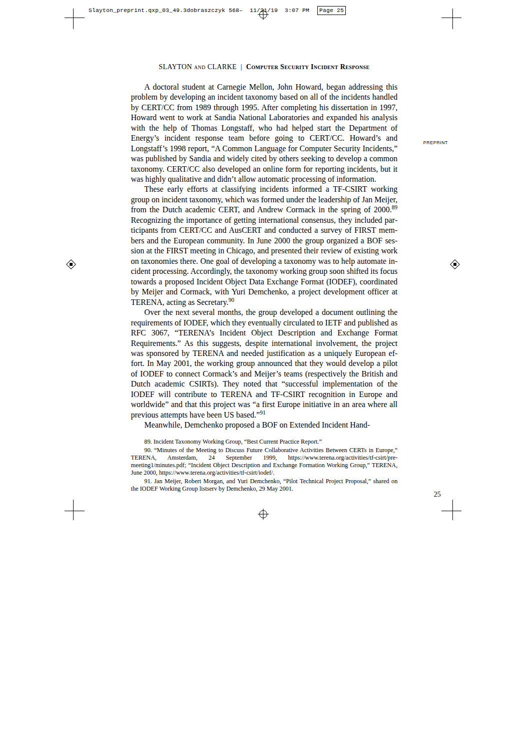Slayton_preprint.qxp_03_49.3dobraszczyk 568– 11/21/19 3:07 PM Page 25
PREPRINT
SLAYTON and CLARKE | Computer Security Incident Response
A doctoral student at Carnegie Mellon, John Howard, began addressing this problem by developing an incident taxonomy based on all of the incidents handled by CERT/CC from 1989 through 1995. After completing his dissertation in 1997, Howard went to work at Sandia National Laboratories and expanded his analysis with the help of Thomas Longstaff, who had helped start the Department of Energy’s incident response team before going to CERT/CC. Howard’s and Longstaff’s 1998 report, “A Common Language for Computer Security Incidents,” was published by Sandia and widely cited by others seeking to develop a common taxonomy. CERT/CC also developed an online form for reporting incidents, but it was highly qualitative and didn’t allow automatic processing of information.
These early efforts at classifying incidents informed a TF-CSIRT working group on incident taxonomy, which was formed under the leadership of Jan Meijer, from the Dutch academic CERT, and Andrew Cormack in the spring of 2000.89 Recognizing the importance of getting international consensus, they included participants from CERT/CC and AusCERT and conducted a survey of FIRST members and the European community. In June 2000 the group organized a BOF session at the FIRST meeting in Chicago, and presented their review of existing work on taxonomies there. One goal of developing a taxonomy was to help automate incident processing. Accordingly, the taxonomy working group soon shifted its focus towards a proposed Incident Object Data Exchange Format (IODEF), coordinated by Meijer and Cormack, with Yuri Demchenko, a project development officer at TERENA, acting as Secretary.90
Over the next several months, the group developed a document outlining the requirements of IODEF, which they eventually circulated to IETF and published as RFC 3067, “TERENA’s Incident Object Description and Exchange Format Requirements.” As this suggests, despite international involvement, the project was sponsored by TERENA and needed justification as a uniquely European effort. In May 2001, the working group announced that they would develop a pilot of IODEF to connect Cormack’s and Meijer’s teams (respectively the British and Dutch academic CSIRTs). They noted that “successful implementation of the IODEF will contribute to TERENA and TF-CSIRT recognition in Europe and worldwide” and that this project was “a first Europe initiative in an area where all previous attempts have been US based.”91
Meanwhile, Demchenko proposed a BOF on Extended Incident Hand-
89. Incident Taxonomy Working Group, “Best Current Practice Report.”
90. “Minutes of the Meeting to Discuss Future Collaborative Activities Between CERTs in Europe,” TERENA, Amsterdam, 24 September 1999, https://www.terena.org/activities/tf-csirt/pre-meeting1/minutes.pdf; “Incident Object Description and Exchange Formation Working Group,” TERENA, June 2000, https://www.terena.org/activities/tf-csirt/iodef/.
91. Jan Meijer, Robert Morgan, and Yuri Demchenko, “Pilot Technical Project Proposal,” shared on the IODEF Working Group listserv by Demchenko, 29 May 2001.
25